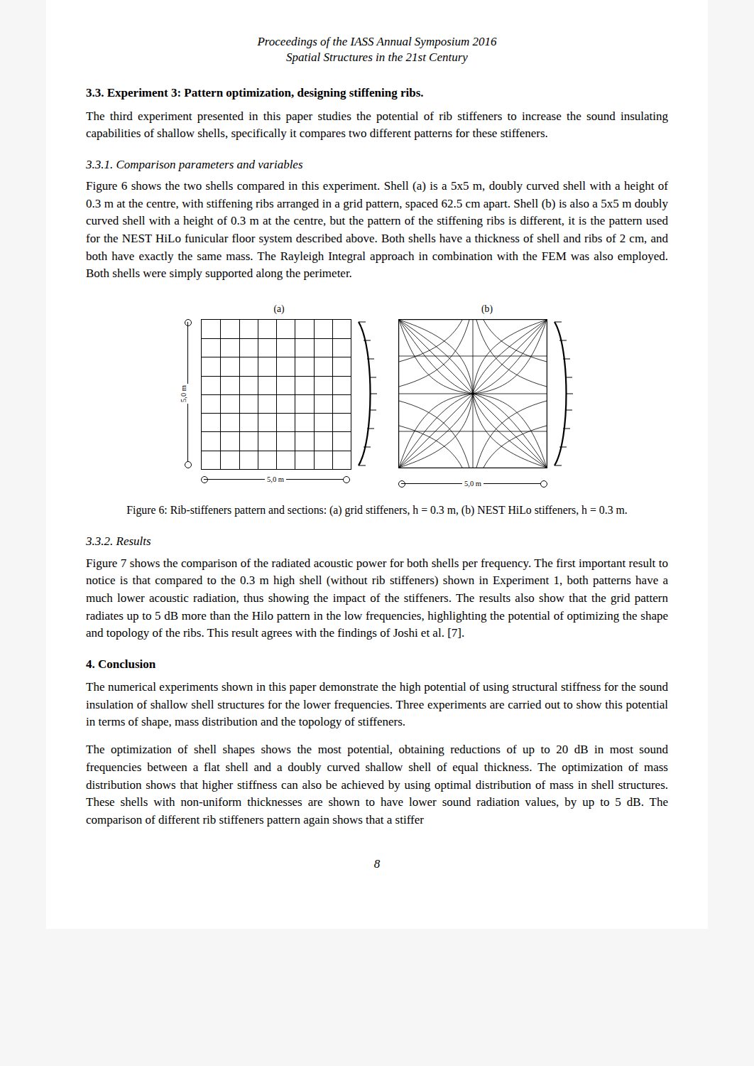Proceedings of the IASS Annual Symposium 2016
Spatial Structures in the 21st Century
3.3. Experiment 3: Pattern optimization, designing stiffening ribs.
The third experiment presented in this paper studies the potential of rib stiffeners to increase the sound insulating capabilities of shallow shells, specifically it compares two different patterns for these stiffeners.
3.3.1. Comparison parameters and variables
Figure 6 shows the two shells compared in this experiment. Shell (a) is a 5x5 m, doubly curved shell with a height of 0.3 m at the centre, with stiffening ribs arranged in a grid pattern, spaced 62.5 cm apart. Shell (b) is also a 5x5 m doubly curved shell with a height of 0.3 m at the centre, but the pattern of the stiffening ribs is different, it is the pattern used for the NEST HiLo funicular floor system described above. Both shells have a thickness of shell and ribs of 2 cm, and both have exactly the same mass. The Rayleigh Integral approach in combination with the FEM was also employed. Both shells were simply supported along the perimeter.
(a)
5,0 m
5,0 m
(b)
5,0 m
Figure 6: Rib-stiffeners pattern and sections: (a) grid stiffeners, h = 0.3 m, (b) NEST HiLo stiffeners, h = 0.3 m.
3.3.2. Results
Figure 7 shows the comparison of the radiated acoustic power for both shells per frequency. The first important result to notice is that compared to the 0.3 m high shell (without rib stiffeners) shown in Experiment 1, both patterns have a much lower acoustic radiation, thus showing the impact of the stiffeners. The results also show that the grid pattern radiates up to 5 dB more than the Hilo pattern in the low frequencies, highlighting the potential of optimizing the shape and topology of the ribs. This result agrees with the findings of Joshi et al. [7].
4. Conclusion
The numerical experiments shown in this paper demonstrate the high potential of using structural stiffness for the sound insulation of shallow shell structures for the lower frequencies. Three experiments are carried out to show this potential in terms of shape, mass distribution and the topology of stiffeners.
The optimization of shell shapes shows the most potential, obtaining reductions of up to 20 dB in most sound frequencies between a flat shell and a doubly curved shallow shell of equal thickness. The optimization of mass distribution shows that higher stiffness can also be achieved by using optimal distribution of mass in shell structures. These shells with non-uniform thicknesses are shown to have lower sound radiation values, by up to 5 dB. The comparison of different rib stiffeners pattern again shows that a stiffer
8